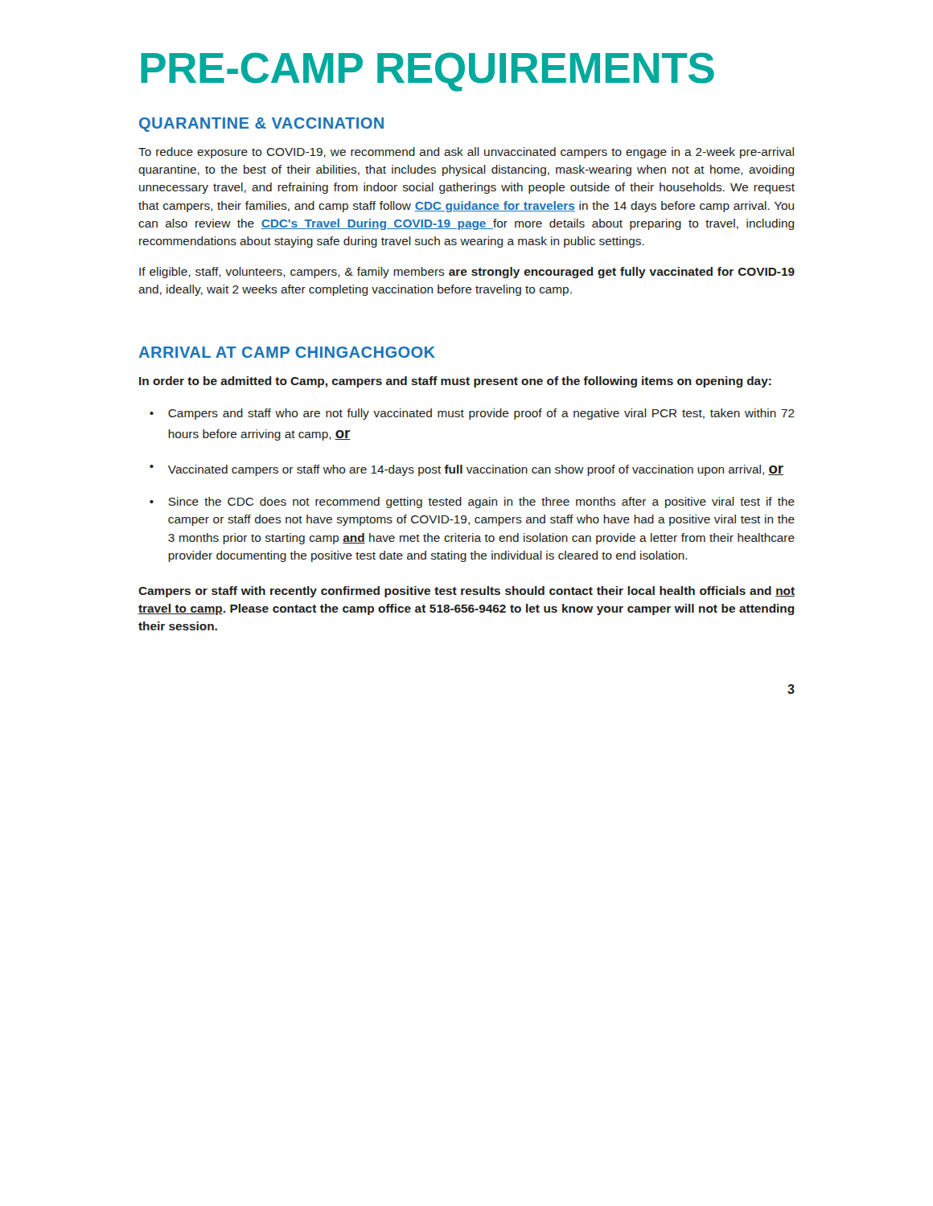PRE-CAMP REQUIREMENTS
QUARANTINE & VACCINATION
To reduce exposure to COVID-19, we recommend and ask all unvaccinated campers to engage in a 2-week pre-arrival quarantine, to the best of their abilities, that includes physical distancing, mask-wearing when not at home, avoiding unnecessary travel, and refraining from indoor social gatherings with people outside of their households. We request that campers, their families, and camp staff follow CDC guidance for travelers in the 14 days before camp arrival. You can also review the CDC's Travel During COVID-19 page for more details about preparing to travel, including recommendations about staying safe during travel such as wearing a mask in public settings.
If eligible, staff, volunteers, campers, & family members are strongly encouraged get fully vaccinated for COVID-19 and, ideally, wait 2 weeks after completing vaccination before traveling to camp.
ARRIVAL AT CAMP CHINGACHGOOK
In order to be admitted to Camp, campers and staff must present one of the following items on opening day:
Campers and staff who are not fully vaccinated must provide proof of a negative viral PCR test, taken within 72 hours before arriving at camp, or
Vaccinated campers or staff who are 14-days post full vaccination can show proof of vaccination upon arrival, or
Since the CDC does not recommend getting tested again in the three months after a positive viral test if the camper or staff does not have symptoms of COVID-19, campers and staff who have had a positive viral test in the 3 months prior to starting camp and have met the criteria to end isolation can provide a letter from their healthcare provider documenting the positive test date and stating the individual is cleared to end isolation.
Campers or staff with recently confirmed positive test results should contact their local health officials and not travel to camp. Please contact the camp office at 518-656-9462 to let us know your camper will not be attending their session.
3